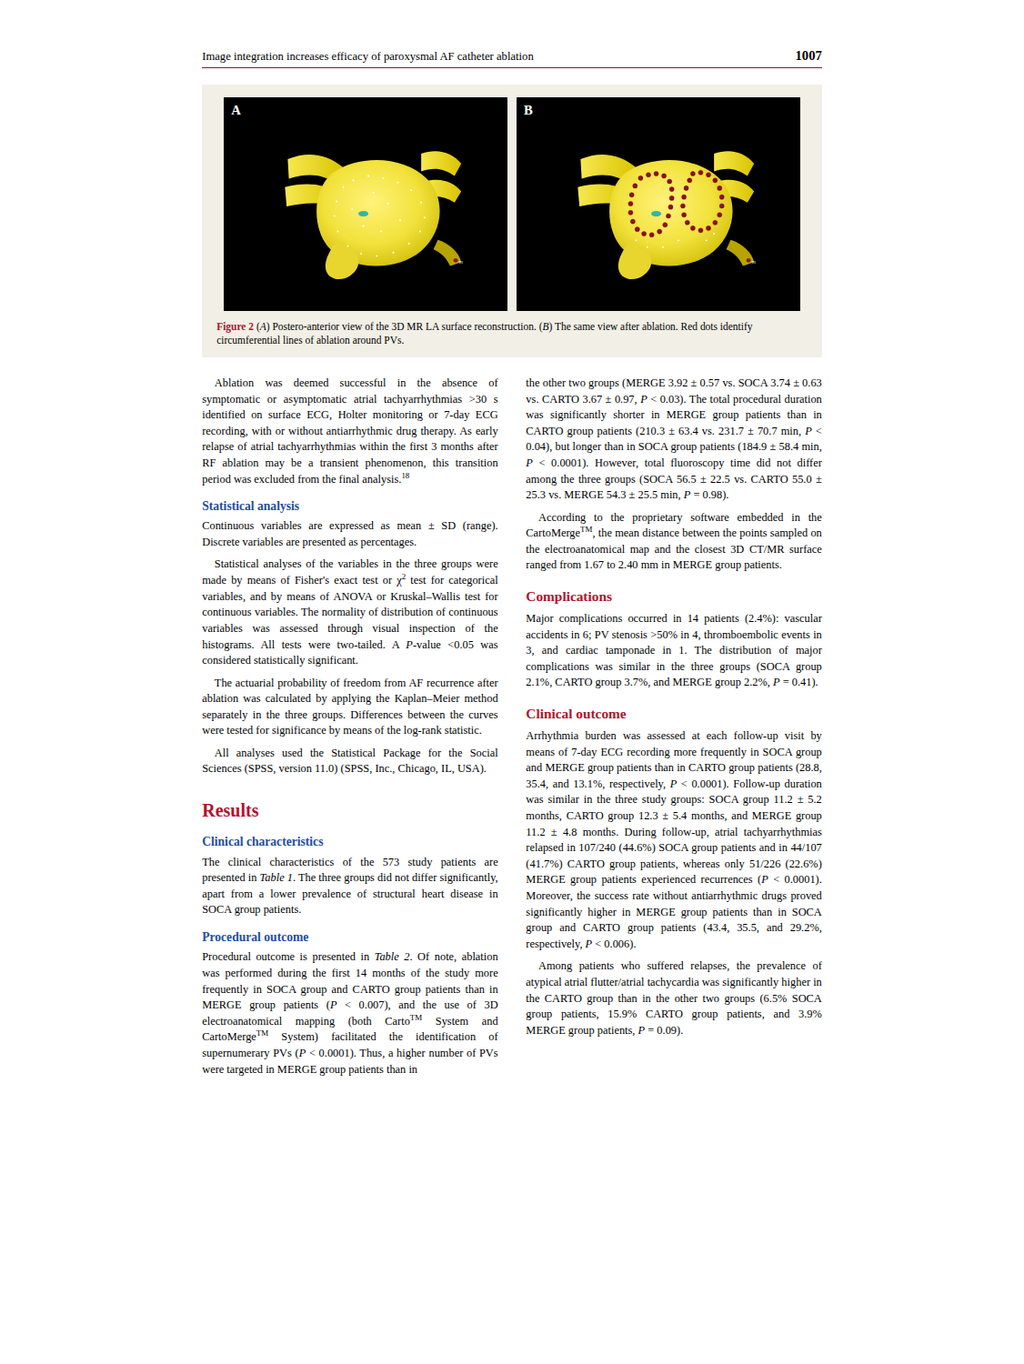Image integration increases efficacy of paroxysmal AF catheter ablation 1007
A m
B m
Figure 2 (A) Postero-anterior view of the 3D MR LA surface reconstruction. (B) The same view after ablation. Red dots identify circumferential lines of ablation around PVs.
Ablation was deemed successful in the absence of symptomatic or asymptomatic atrial tachyarrhythmias >30 s identified on surface ECG, Holter monitoring or 7-day ECG recording, with or without antiarrhythmic drug therapy. As early relapse of atrial tachyarrhythmias within the first 3 months after RF ablation may be a transient phenomenon, this transition period was excluded from the final analysis.18
Statistical analysis
Continuous variables are expressed as mean ± SD (range). Discrete variables are presented as percentages.
Statistical analyses of the variables in the three groups were made by means of Fisher's exact test or χ2 test for categorical variables, and by means of ANOVA or Kruskal–Wallis test for continuous variables. The normality of distribution of continuous variables was assessed through visual inspection of the histograms. All tests were two-tailed. A P-value <0.05 was considered statistically significant.
The actuarial probability of freedom from AF recurrence after ablation was calculated by applying the Kaplan–Meier method separately in the three groups. Differences between the curves were tested for significance by means of the log-rank statistic.
All analyses used the Statistical Package for the Social Sciences (SPSS, version 11.0) (SPSS, Inc., Chicago, IL, USA).
Results
Clinical characteristics
The clinical characteristics of the 573 study patients are presented in Table 1. The three groups did not differ significantly, apart from a lower prevalence of structural heart disease in SOCA group patients.
Procedural outcome
Procedural outcome is presented in Table 2. Of note, ablation was performed during the first 14 months of the study more frequently in SOCA group and CARTO group patients than in MERGE group patients (P < 0.007), and the use of 3D electroanatomical mapping (both CartoTM System and CartoMergeTM System) facilitated the identification of supernumerary PVs (P < 0.0001). Thus, a higher number of PVs were targeted in MERGE group patients than in
the other two groups (MERGE 3.92 ± 0.57 vs. SOCA 3.74 ± 0.63 vs. CARTO 3.67 ± 0.97, P < 0.03). The total procedural duration was significantly shorter in MERGE group patients than in CARTO group patients (210.3 ± 63.4 vs. 231.7 ± 70.7 min, P < 0.04), but longer than in SOCA group patients (184.9 ± 58.4 min, P < 0.0001). However, total fluoroscopy time did not differ among the three groups (SOCA 56.5 ± 22.5 vs. CARTO 55.0 ± 25.3 vs. MERGE 54.3 ± 25.5 min, P = 0.98).
According to the proprietary software embedded in the CartoMergeTM, the mean distance between the points sampled on the electroanatomical map and the closest 3D CT/MR surface ranged from 1.67 to 2.40 mm in MERGE group patients.
Complications
Major complications occurred in 14 patients (2.4%): vascular accidents in 6; PV stenosis >50% in 4, thromboembolic events in 3, and cardiac tamponade in 1. The distribution of major complications was similar in the three groups (SOCA group 2.1%, CARTO group 3.7%, and MERGE group 2.2%, P = 0.41).
Clinical outcome
Arrhythmia burden was assessed at each follow-up visit by means of 7-day ECG recording more frequently in SOCA group and MERGE group patients than in CARTO group patients (28.8, 35.4, and 13.1%, respectively, P < 0.0001). Follow-up duration was similar in the three study groups: SOCA group 11.2 ± 5.2 months, CARTO group 12.3 ± 5.4 months, and MERGE group 11.2 ± 4.8 months. During follow-up, atrial tachyarrhythmias relapsed in 107/240 (44.6%) SOCA group patients and in 44/107 (41.7%) CARTO group patients, whereas only 51/226 (22.6%) MERGE group patients experienced recurrences (P < 0.0001). Moreover, the success rate without antiarrhythmic drugs proved significantly higher in MERGE group patients than in SOCA group and CARTO group patients (43.4, 35.5, and 29.2%, respectively, P < 0.006).
Among patients who suffered relapses, the prevalence of atypical atrial flutter/atrial tachycardia was significantly higher in the CARTO group than in the other two groups (6.5% SOCA group patients, 15.9% CARTO group patients, and 3.9% MERGE group patients, P = 0.09).